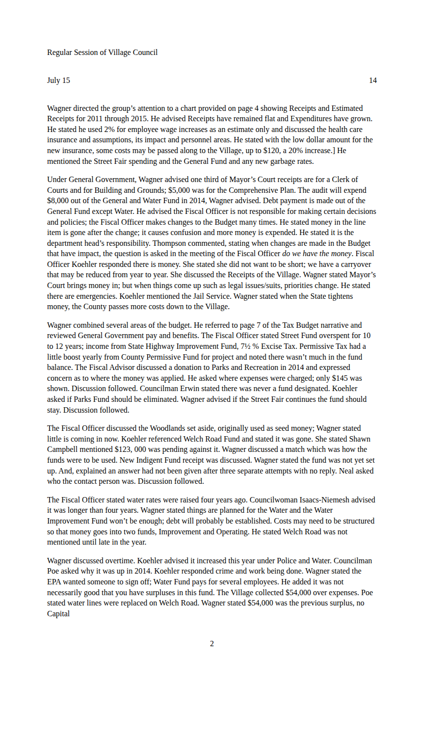Regular Session of Village Council
July 15 14
Wagner directed the group’s attention to a chart provided on page 4 showing Receipts and Estimated Receipts for 2011 through 2015. He advised Receipts have remained flat and Expenditures have grown. He stated he used 2% for employee wage increases as an estimate only and discussed the health care insurance and assumptions, its impact and personnel areas. He stated with the low dollar amount for the new insurance, some costs may be passed along to the Village, up to $120, a 20% increase.] He mentioned the Street Fair spending and the General Fund and any new garbage rates.
Under General Government, Wagner advised one third of Mayor’s Court receipts are for a Clerk of Courts and for Building and Grounds; $5,000 was for the Comprehensive Plan. The audit will expend $8,000 out of the General and Water Fund in 2014, Wagner advised. Debt payment is made out of the General Fund except Water. He advised the Fiscal Officer is not responsible for making certain decisions and policies; the Fiscal Officer makes changes to the Budget many times. He stated money in the line item is gone after the change; it causes confusion and more money is expended. He stated it is the department head’s responsibility. Thompson commented, stating when changes are made in the Budget that have impact, the question is asked in the meeting of the Fiscal Officer do we have the money. Fiscal Officer Koehler responded there is money. She stated she did not want to be short; we have a carryover that may be reduced from year to year. She discussed the Receipts of the Village. Wagner stated Mayor’s Court brings money in; but when things come up such as legal issues/suits, priorities change. He stated there are emergencies. Koehler mentioned the Jail Service. Wagner stated when the State tightens money, the County passes more costs down to the Village.
Wagner combined several areas of the budget. He referred to page 7 of the Tax Budget narrative and reviewed General Government pay and benefits. The Fiscal Officer stated Street Fund overspent for 10 to 12 years; income from State Highway Improvement Fund, 7½ % Excise Tax. Permissive Tax had a little boost yearly from County Permissive Fund for project and noted there wasn’t much in the fund balance. The Fiscal Advisor discussed a donation to Parks and Recreation in 2014 and expressed concern as to where the money was applied. He asked where expenses were charged; only $145 was shown. Discussion followed. Councilman Erwin stated there was never a fund designated. Koehler asked if Parks Fund should be eliminated. Wagner advised if the Street Fair continues the fund should stay. Discussion followed.
The Fiscal Officer discussed the Woodlands set aside, originally used as seed money; Wagner stated little is coming in now. Koehler referenced Welch Road Fund and stated it was gone. She stated Shawn Campbell mentioned $123, 000 was pending against it. Wagner discussed a match which was how the funds were to be used. New Indigent Fund receipt was discussed. Wagner stated the fund was not yet set up. And, explained an answer had not been given after three separate attempts with no reply. Neal asked who the contact person was. Discussion followed.
The Fiscal Officer stated water rates were raised four years ago. Councilwoman Isaacs-Niemesh advised it was longer than four years. Wagner stated things are planned for the Water and the Water Improvement Fund won’t be enough; debt will probably be established. Costs may need to be structured so that money goes into two funds, Improvement and Operating. He stated Welch Road was not mentioned until late in the year.
Wagner discussed overtime. Koehler advised it increased this year under Police and Water. Councilman Poe asked why it was up in 2014. Koehler responded crime and work being done. Wagner stated the EPA wanted someone to sign off; Water Fund pays for several employees. He added it was not necessarily good that you have surpluses in this fund. The Village collected $54,000 over expenses. Poe stated water lines were replaced on Welch Road. Wagner stated $54,000 was the previous surplus, no Capital
2